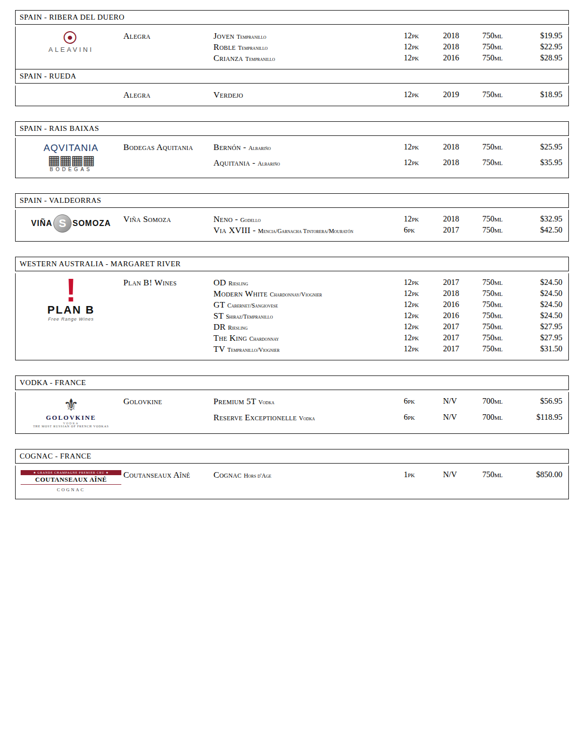Spain - Ribera del Duero
| ⦿ ALEAVINI | Alegra | Joven Tempranillo | 12pk | 2018 | 750ml | $19.95 |
| | Roble Tempranillo | 12pk | 2018 | 750ml | $22.95 |
| | Crianza Tempranillo | 12pk | 2016 | 750ml | $28.95 |
Spain - Rueda
| | Alegra | Verdejo | 12pk | 2019 | 750ml | $18.95 |
Spain - Rais Baixas
| AQVITANIA ▦▦▦▦ BODEGAS | Bodegas Aquitania | Bernón - Albariño | 12pk | 2018 | 750ml | $25.95 |
| | Aquitania - Albariño | 12pk | 2018 | 750ml | $35.95 |
Spain - Valdeorras
| VIÑA S SOMOZA | Viña Somoza | Neno - Godello | 12pk | 2018 | 750ml | $32.95 |
| | Via XVIII - Mencia/Garnacha Tintorera/Mouratón | 6pk | 2017 | 750ml | $42.50 |
Western Australia - Margaret River
| ! PLAN B Free Range Wines | Plan B! Wines | OD Riesling | 12pk | 2017 | 750ml | $24.50 |
| | Modern White Chardonnay/Viognier | 12pk | 2018 | 750ml | $24.50 |
| | GT Cabernet/Sangiovese | 12pk | 2016 | 750ml | $24.50 |
| | ST Shiraz/Tempranillo | 12pk | 2016 | 750ml | $24.50 |
| | DR Riesling | 12pk | 2017 | 750ml | $27.95 |
| | The King Chardonnay | 12pk | 2017 | 750ml | $27.95 |
| | TV Tempranillo/Viognier | 12pk | 2017 | 750ml | $31.50 |
Vodka - France
| ⚜ GOLOVKINE VODKA THE MOST RUSSIAN OF FRENCH VODKAS | Golovkine | Premium 5T Vodka | 6pk | N/V | 700ml | $56.95 |
| | Reserve Exceptionelle Vodka | 6pk | N/V | 700ml | $118.95 |
Cognac - France
| ★ GRANDE CHAMPAGNE PREMIER CRU ★ COUTANSEAUX AÎNÉ COGNAC | Coutanseaux Aîné | Cognac Hors d'Age | 1pk | N/V | 750ml | $850.00 |